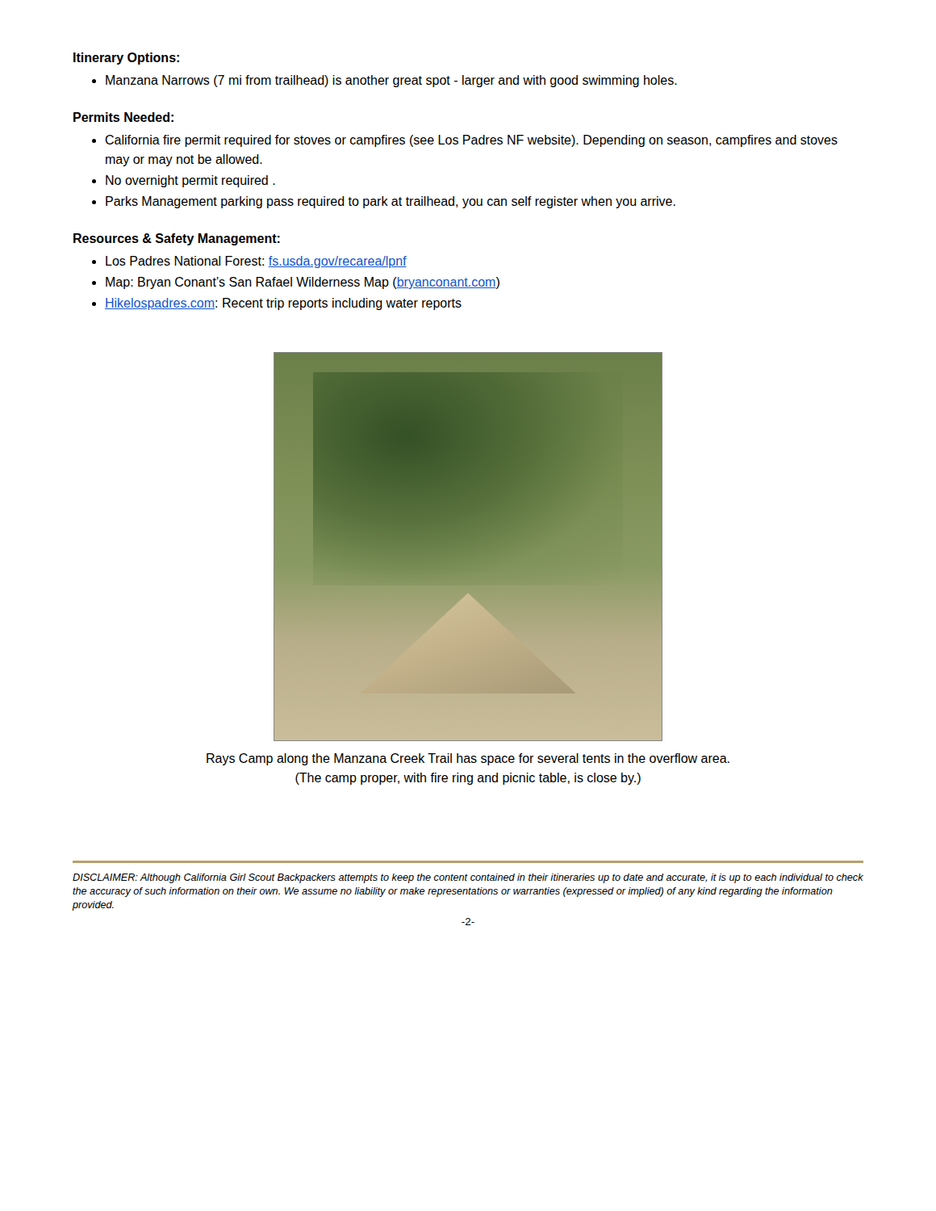Itinerary Options:
Manzana Narrows (7 mi from trailhead) is another great spot - larger and with good swimming holes.
Permits Needed:
California fire permit required for stoves or campfires (see Los Padres NF website). Depending on season, campfires and stoves may or may not be allowed.
No overnight permit required .
Parks Management parking pass required to park at trailhead, you can self register when you arrive.
Resources & Safety Management:
Los Padres National Forest: fs.usda.gov/recarea/lpnf
Map: Bryan Conant’s San Rafael Wilderness Map (bryanconant.com)
Hikelospadres.com: Recent trip reports including water reports
Rays Camp along the Manzana Creek Trail has space for several tents in the overflow area.
(The camp proper, with fire ring and picnic table, is close by.)
DISCLAIMER: Although California Girl Scout Backpackers attempts to keep the content contained in their itineraries up to date and accurate, it is up to each individual to check the accuracy of such information on their own. We assume no liability or make representations or warranties (expressed or implied) of any kind regarding the information provided.
-2-